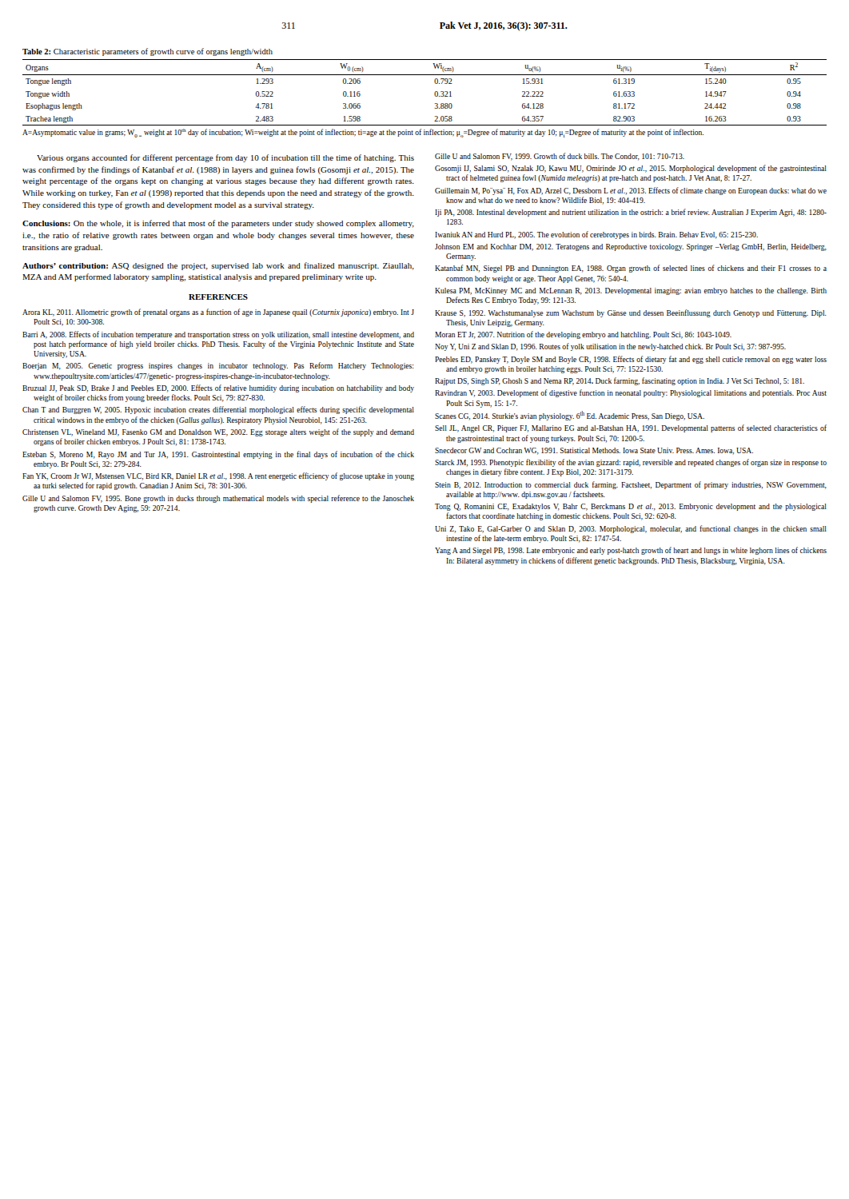311
Pak Vet J, 2016, 36(3): 307-311.
Table 2: Characteristic parameters of growth curve of organs length/width
| Organs | A (cm) | W 0 (cm) | Wi (cm) | u o(%) | u i(%) | T i(days) | R 2 |
| --- | --- | --- | --- | --- | --- | --- | --- |
| Tongue length | 1.293 | 0.206 | 0.792 | 15.931 | 61.319 | 15.240 | 0.95 |
| Tongue width | 0.522 | 0.116 | 0.321 | 22.222 | 61.633 | 14.947 | 0.94 |
| Esophagus length | 4.781 | 3.066 | 3.880 | 64.128 | 81.172 | 24.442 | 0.98 |
| Trachea length | 2.483 | 1.598 | 2.058 | 64.357 | 82.903 | 16.263 | 0.93 |
A=Asymptomatic value in grams; W0 = weight at 10th day of incubation; Wi=weight at the point of inflection; ti=age at the point of inflection; μo=Degree of maturity at day 10; μi=Degree of maturity at the point of inflection.
Various organs accounted for different percentage from day 10 of incubation till the time of hatching. This was confirmed by the findings of Katanbaf et al. (1988) in layers and guinea fowls (Gosomji et al., 2015). The weight percentage of the organs kept on changing at various stages because they had different growth rates. While working on turkey, Fan et al (1998) reported that this depends upon the need and strategy of the growth. They considered this type of growth and development model as a survival strategy.
Conclusions: On the whole, it is inferred that most of the parameters under study showed complex allometry, i.e., the ratio of relative growth rates between organ and whole body changes several times however, these transitions are gradual.
Authors’ contribution: ASQ designed the project, supervised lab work and finalized manuscript. Ziaullah, MZA and AM performed laboratory sampling, statistical analysis and prepared preliminary write up.
REFERENCES
Arora KL, 2011. Allometric growth of prenatal organs as a function of age in Japanese quail (Coturnix japonica) embryo. Int J Poult Sci, 10: 300-308.
Barri A, 2008. Effects of incubation temperature and transportation stress on yolk utilization, small intestine development, and post hatch performance of high yield broiler chicks. PhD Thesis. Faculty of the Virginia Polytechnic Institute and State University, USA.
Boerjan M, 2005. Genetic progress inspires changes in incubator technology. Pas Reform Hatchery Technologies: www.thepoultrysite.com/articles/477/genetic- progress-inspires-change-in-incubator-technology.
Bruzual JJ, Peak SD, Brake J and Peebles ED, 2000. Effects of relative humidity during incubation on hatchability and body weight of broiler chicks from young breeder flocks. Poult Sci, 79: 827-830.
Chan T and Burggren W, 2005. Hypoxic incubation creates differential morphological effects during specific developmental critical windows in the embryo of the chicken (Gallus gallus). Respiratory Physiol Neurobiol, 145: 251-263.
Christensen VL, Wineland MJ, Fasenko GM and Donaldson WE, 2002. Egg storage alters weight of the supply and demand organs of broiler chicken embryos. J Poult Sci, 81: 1738-1743.
Esteban S, Moreno M, Rayo JM and Tur JA, 1991. Gastrointestinal emptying in the final days of incubation of the chick embryo. Br Poult Sci, 32: 279-284.
Fan YK, Croom Jr WJ, Mstensen VLC, Bird KR, Daniel LR et al., 1998. A rent energetic efficiency of glucose uptake in young aa turki selected for rapid growth. Canadian J Anim Sci, 78: 301-306.
Gille U and Salomon FV, 1995. Bone growth in ducks through mathematical models with special reference to the Janoschek growth curve. Growth Dev Aging, 59: 207-214.
Gille U and Salomon FV, 1999. Growth of duck bills. The Condor, 101: 710-713.
Gosomji IJ, Salami SO, Nzalak JO, Kawu MU, Omirinde JO et al., 2015. Morphological development of the gastrointestinal tract of helmeted guinea fowl (Numida meleagris) at pre-hatch and post-hatch. J Vet Anat, 8: 17-27.
Guillemain M, Po¨ysa¨ H, Fox AD, Arzel C, Dessborn L et al., 2013. Effects of climate change on European ducks: what do we know and what do we need to know? Wildlife Biol, 19: 404-419.
Iji PA, 2008. Intestinal development and nutrient utilization in the ostrich: a brief review. Australian J Experim Agri, 48: 1280-1283.
Iwaniuk AN and Hurd PL, 2005. The evolution of cerebrotypes in birds. Brain. Behav Evol, 65: 215-230.
Johnson EM and Kochhar DM, 2012. Teratogens and Reproductive toxicology. Springer –Verlag GmbH, Berlin, Heidelberg, Germany.
Katanbaf MN, Siegel PB and Dunnington EA, 1988. Organ growth of selected lines of chickens and their F1 crosses to a common body weight or age. Theor Appl Genet, 76: 540-4.
Kulesa PM, McKinney MC and McLennan R, 2013. Developmental imaging: avian embryo hatches to the challenge. Birth Defects Res C Embryo Today, 99: 121-33.
Krause S, 1992. Wachstumanalyse zum Wachstum by Gänse und dessen Beeinflussung durch Genotyp und Fütterung. Dipl. Thesis, Univ Leipzig, Germany.
Moran ET Jr, 2007. Nutrition of the developing embryo and hatchling. Poult Sci, 86: 1043-1049.
Noy Y, Uni Z and Sklan D, 1996. Routes of yolk utilisation in the newly-hatched chick. Br Poult Sci, 37: 987-995.
Peebles ED, Panskey T, Doyle SM and Boyle CR, 1998. Effects of dietary fat and egg shell cuticle removal on egg water loss and embryo growth in broiler hatching eggs. Poult Sci, 77: 1522-1530.
Rajput DS, Singh SP, Ghosh S and Nema RP, 2014. Duck farming, fascinating option in India. J Vet Sci Technol, 5: 181.
Ravindran V, 2003. Development of digestive function in neonatal poultry: Physiological limitations and potentials. Proc Aust Poult Sci Sym, 15: 1-7.
Scanes CG, 2014. Sturkie's avian physiology. 6th Ed. Academic Press, San Diego, USA.
Sell JL, Angel CR, Piquer FJ, Mallarino EG and al-Batshan HA, 1991. Developmental patterns of selected characteristics of the gastrointestinal tract of young turkeys. Poult Sci, 70: 1200-5.
Snecdecor GW and Cochran WG, 1991. Statistical Methods. Iowa State Univ. Press. Ames. Iowa, USA.
Starck JM, 1993. Phenotypic flexibility of the avian gizzard: rapid, reversible and repeated changes of organ size in response to changes in dietary fibre content. J Exp Biol, 202: 3171-3179.
Stein B, 2012. Introduction to commercial duck farming. Factsheet, Department of primary industries, NSW Government, available at http://www. dpi.nsw.gov.au / factsheets.
Tong Q, Romanini CE, Exadaktylos V, Bahr C, Berckmans D et al., 2013. Embryonic development and the physiological factors that coordinate hatching in domestic chickens. Poult Sci, 92: 620-8.
Uni Z, Tako E, Gal-Garber O and Sklan D, 2003. Morphological, molecular, and functional changes in the chicken small intestine of the late-term embryo. Poult Sci, 82: 1747-54.
Yang A and Siegel PB, 1998. Late embryonic and early post-hatch growth of heart and lungs in white leghorn lines of chickens In: Bilateral asymmetry in chickens of different genetic backgrounds. PhD Thesis, Blacksburg, Virginia, USA.